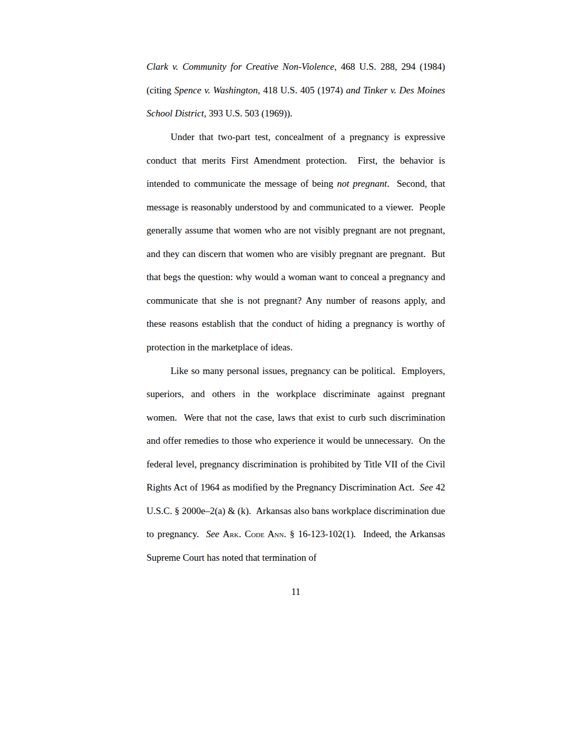Clark v. Community for Creative Non-Violence, 468 U.S. 288, 294 (1984) (citing Spence v. Washington, 418 U.S. 405 (1974) and Tinker v. Des Moines School District, 393 U.S. 503 (1969)).
Under that two-part test, concealment of a pregnancy is expressive conduct that merits First Amendment protection. First, the behavior is intended to communicate the message of being not pregnant. Second, that message is reasonably understood by and communicated to a viewer. People generally assume that women who are not visibly pregnant are not pregnant, and they can discern that women who are visibly pregnant are pregnant. But that begs the question: why would a woman want to conceal a pregnancy and communicate that she is not pregnant? Any number of reasons apply, and these reasons establish that the conduct of hiding a pregnancy is worthy of protection in the marketplace of ideas.
Like so many personal issues, pregnancy can be political. Employers, superiors, and others in the workplace discriminate against pregnant women. Were that not the case, laws that exist to curb such discrimination and offer remedies to those who experience it would be unnecessary. On the federal level, pregnancy discrimination is prohibited by Title VII of the Civil Rights Act of 1964 as modified by the Pregnancy Discrimination Act. See 42 U.S.C. § 2000e–2(a) & (k). Arkansas also bans workplace discrimination due to pregnancy. See Ark. Code Ann. § 16-123-102(1). Indeed, the Arkansas Supreme Court has noted that termination of
11